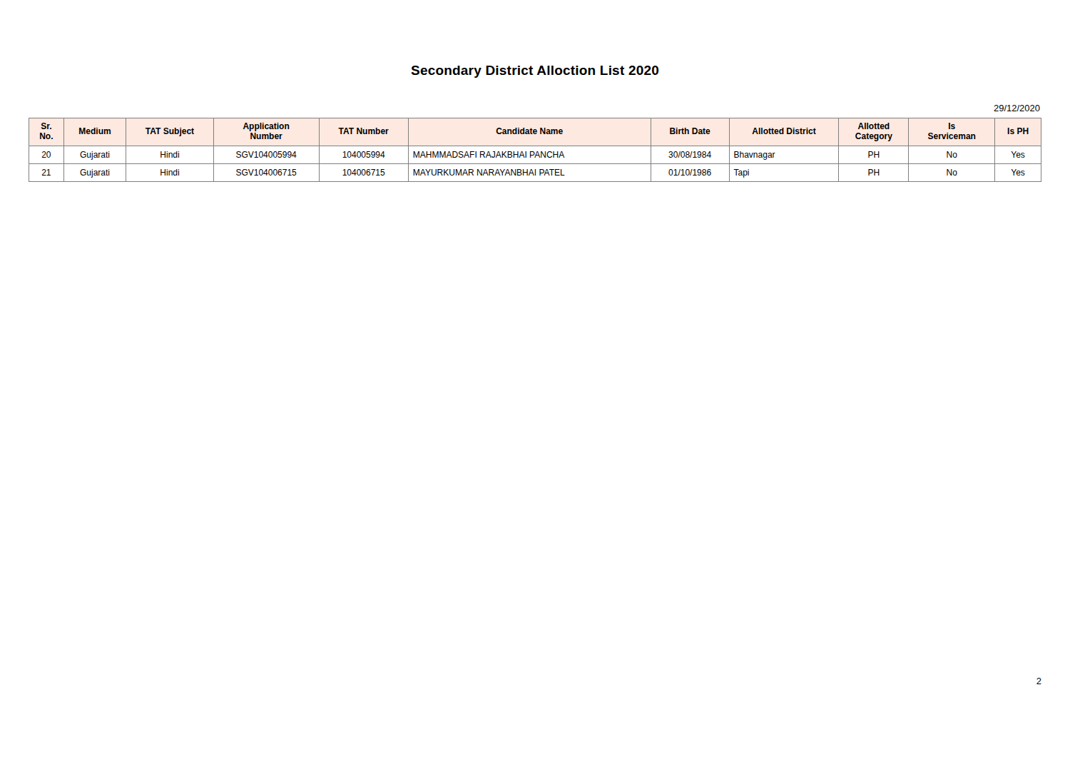Secondary District Alloction List 2020
29/12/2020
| Sr. No. | Medium | TAT Subject | Application Number | TAT Number | Candidate Name | Birth Date | Allotted District | Allotted Category | Is Serviceman | Is PH |
| --- | --- | --- | --- | --- | --- | --- | --- | --- | --- | --- |
| 20 | Gujarati | Hindi | SGV104005994 | 104005994 | MAHMMADSAFI RAJAKBHAI PANCHA | 30/08/1984 | Bhavnagar | PH | No | Yes |
| 21 | Gujarati | Hindi | SGV104006715 | 104006715 | MAYURKUMAR NARAYANBHAI PATEL | 01/10/1986 | Tapi | PH | No | Yes |
2